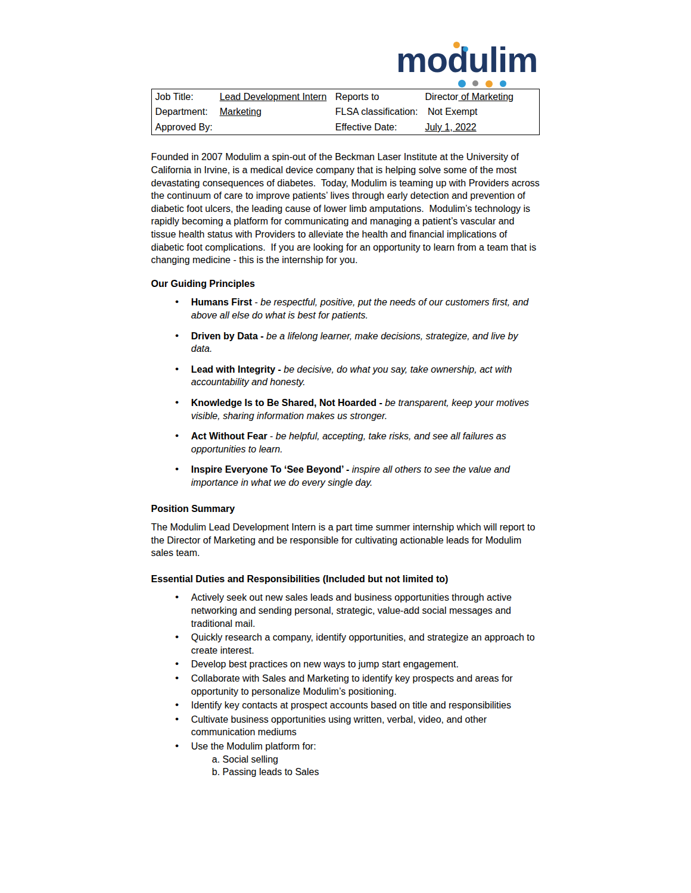modulim
| Job Title: | Lead Development Intern | Reports to | Director of Marketing |
| Department: | Marketing | FLSA classification: | Not Exempt |
| Approved By: | | Effective Date: | July 1, 2022 |
Founded in 2007 Modulim a spin-out of the Beckman Laser Institute at the University of California in Irvine, is a medical device company that is helping solve some of the most devastating consequences of diabetes. Today, Modulim is teaming up with Providers across the continuum of care to improve patients’ lives through early detection and prevention of diabetic foot ulcers, the leading cause of lower limb amputations. Modulim’s technology is rapidly becoming a platform for communicating and managing a patient’s vascular and tissue health status with Providers to alleviate the health and financial implications of diabetic foot complications. If you are looking for an opportunity to learn from a team that is changing medicine - this is the internship for you.
Our Guiding Principles
Humans First - be respectful, positive, put the needs of our customers first, and above all else do what is best for patients.
Driven by Data - be a lifelong learner, make decisions, strategize, and live by data.
Lead with Integrity - be decisive, do what you say, take ownership, act with accountability and honesty.
Knowledge Is to Be Shared, Not Hoarded - be transparent, keep your motives visible, sharing information makes us stronger.
Act Without Fear - be helpful, accepting, take risks, and see all failures as opportunities to learn.
Inspire Everyone To ‘See Beyond’ - inspire all others to see the value and importance in what we do every single day.
Position Summary
The Modulim Lead Development Intern is a part time summer internship which will report to the Director of Marketing and be responsible for cultivating actionable leads for Modulim sales team.
Essential Duties and Responsibilities (Included but not limited to)
Actively seek out new sales leads and business opportunities through active networking and sending personal, strategic, value-add social messages and traditional mail.
Quickly research a company, identify opportunities, and strategize an approach to create interest.
Develop best practices on new ways to jump start engagement.
Collaborate with Sales and Marketing to identify key prospects and areas for opportunity to personalize Modulim’s positioning.
Identify key contacts at prospect accounts based on title and responsibilities
Cultivate business opportunities using written, verbal, video, and other communication mediums
Use the Modulim platform for:
Social selling
Passing leads to Sales